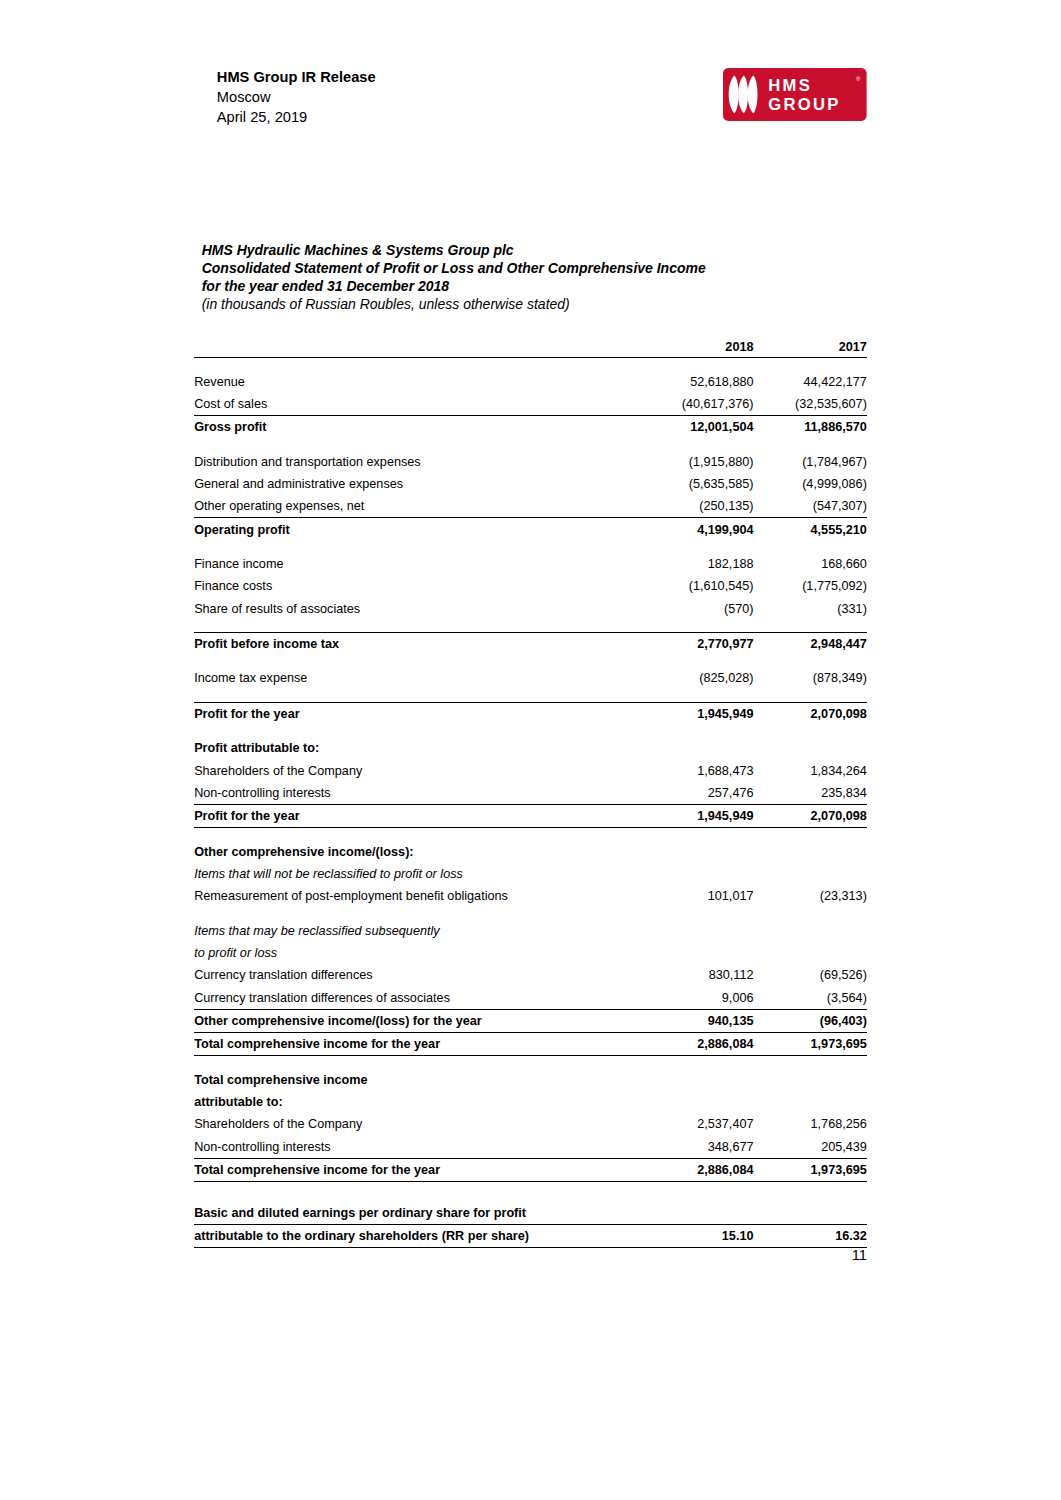HMS Group IR Release
Moscow
April 25, 2019
HMS GROUP ®
HMS Hydraulic Machines & Systems Group plc
Consolidated Statement of Profit or Loss and Other Comprehensive Income
for the year ended 31 December 2018
(in thousands of Russian Roubles, unless otherwise stated)
| | 2018 | 2017 |
| Revenue | 52,618,880 | 44,422,177 |
| Cost of sales | (40,617,376) | (32,535,607) |
| Gross profit | 12,001,504 | 11,886,570 |
| Distribution and transportation expenses | (1,915,880) | (1,784,967) |
| General and administrative expenses | (5,635,585) | (4,999,086) |
| Other operating expenses, net | (250,135) | (547,307) |
| Operating profit | 4,199,904 | 4,555,210 |
| Finance income | 182,188 | 168,660 |
| Finance costs | (1,610,545) | (1,775,092) |
| Share of results of associates | (570) | (331) |
| Profit before income tax | 2,770,977 | 2,948,447 |
| Income tax expense | (825,028) | (878,349) |
| Profit for the year | 1,945,949 | 2,070,098 |
| Profit attributable to: | | |
| Shareholders of the Company | 1,688,473 | 1,834,264 |
| Non-controlling interests | 257,476 | 235,834 |
| Profit for the year | 1,945,949 | 2,070,098 |
| Other comprehensive income/(loss): | | |
| Items that will not be reclassified to profit or loss | | |
| Remeasurement of post-employment benefit obligations | 101,017 | (23,313) |
| Items that may be reclassified subsequently | | |
| to profit or loss | | |
| Currency translation differences | 830,112 | (69,526) |
| Currency translation differences of associates | 9,006 | (3,564) |
| Other comprehensive income/(loss) for the year | 940,135 | (96,403) |
| Total comprehensive income for the year | 2,886,084 | 1,973,695 |
| Total comprehensive income | | |
| attributable to: | | |
| Shareholders of the Company | 2,537,407 | 1,768,256 |
| Non-controlling interests | 348,677 | 205,439 |
| Total comprehensive income for the year | 2,886,084 | 1,973,695 |
| Basic and diluted earnings per ordinary share for profit | | |
| attributable to the ordinary shareholders (RR per share) | 15.10 | 16.32 |
11